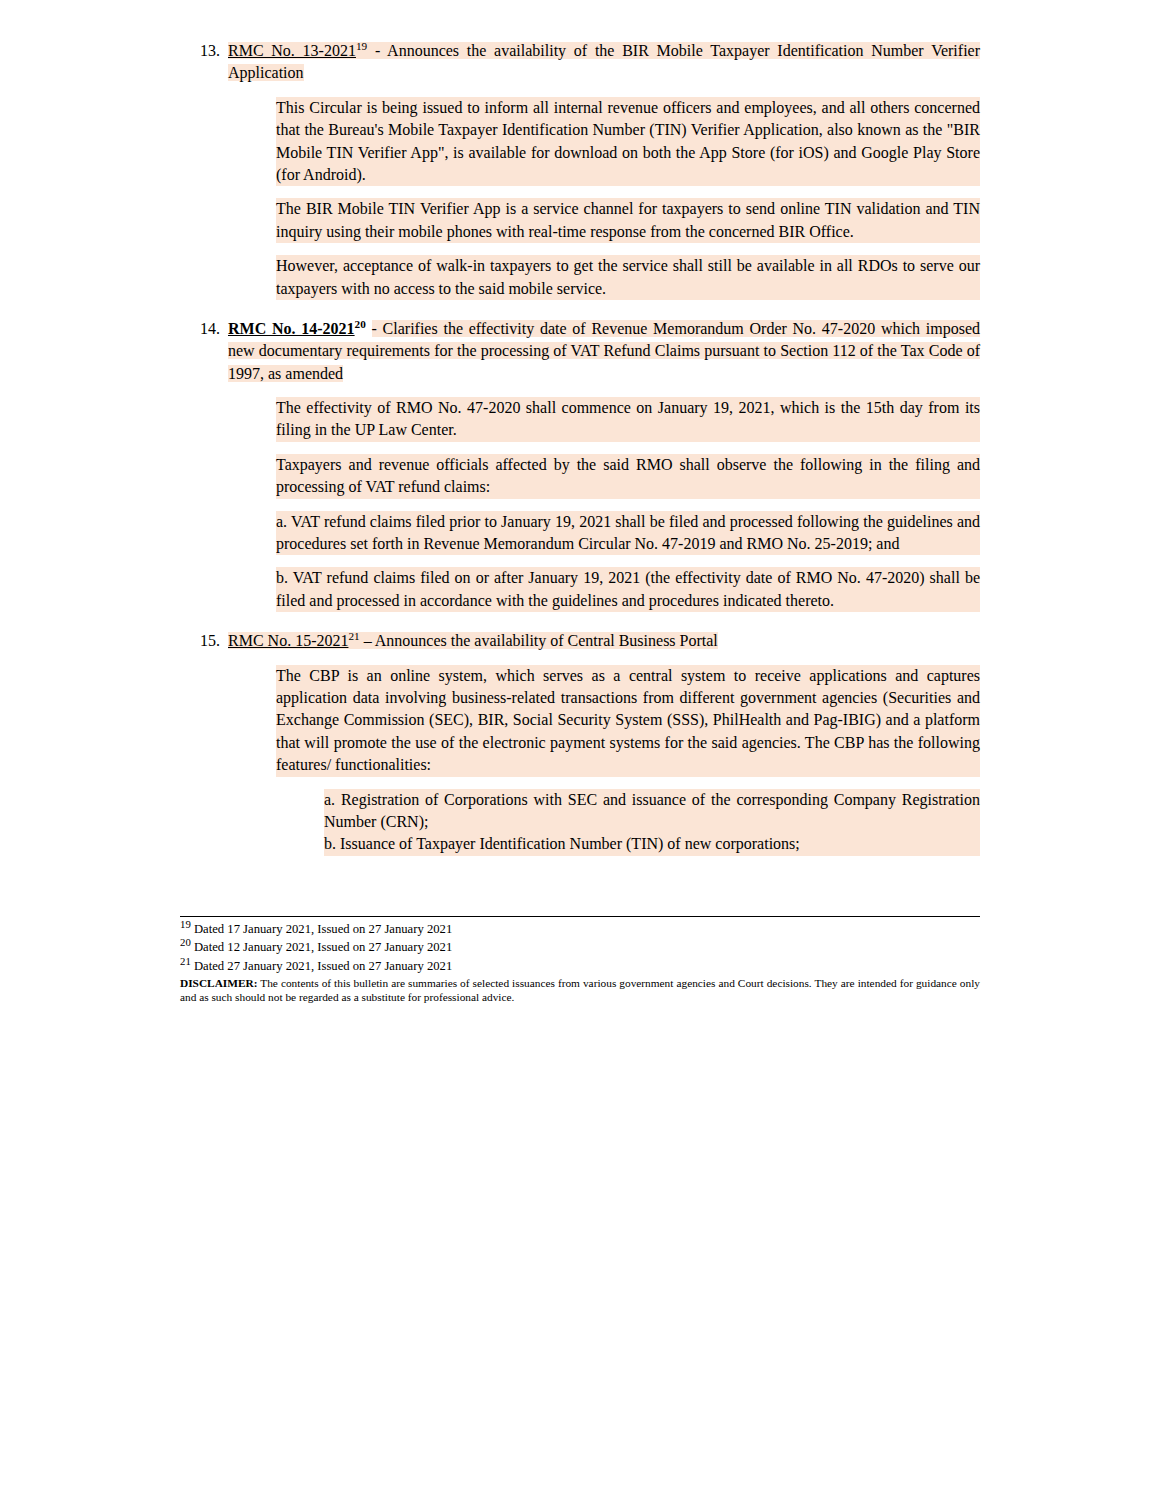13. RMC No. 13-202119 - Announces the availability of the BIR Mobile Taxpayer Identification Number Verifier Application
This Circular is being issued to inform all internal revenue officers and employees, and all others concerned that the Bureau's Mobile Taxpayer Identification Number (TIN) Verifier Application, also known as the "BIR Mobile TIN Verifier App", is available for download on both the App Store (for iOS) and Google Play Store (for Android).
The BIR Mobile TIN Verifier App is a service channel for taxpayers to send online TIN validation and TIN inquiry using their mobile phones with real-time response from the concerned BIR Office.
However, acceptance of walk-in taxpayers to get the service shall still be available in all RDOs to serve our taxpayers with no access to the said mobile service.
14. RMC No. 14-202120 - Clarifies the effectivity date of Revenue Memorandum Order No. 47-2020 which imposed new documentary requirements for the processing of VAT Refund Claims pursuant to Section 112 of the Tax Code of 1997, as amended
The effectivity of RMO No. 47-2020 shall commence on January 19, 2021, which is the 15th day from its filing in the UP Law Center.
Taxpayers and revenue officials affected by the said RMO shall observe the following in the filing and processing of VAT refund claims:
a. VAT refund claims filed prior to January 19, 2021 shall be filed and processed following the guidelines and procedures set forth in Revenue Memorandum Circular No. 47-2019 and RMO No. 25-2019; and
b. VAT refund claims filed on or after January 19, 2021 (the effectivity date of RMO No. 47-2020) shall be filed and processed in accordance with the guidelines and procedures indicated thereto.
15. RMC No. 15-202121 – Announces the availability of Central Business Portal
The CBP is an online system, which serves as a central system to receive applications and captures application data involving business-related transactions from different government agencies (Securities and Exchange Commission (SEC), BIR, Social Security System (SSS), PhilHealth and Pag-IBIG) and a platform that will promote the use of the electronic payment systems for the said agencies. The CBP has the following features/ functionalities:
a. Registration of Corporations with SEC and issuance of the corresponding Company Registration Number (CRN);
b. Issuance of Taxpayer Identification Number (TIN) of new corporations;
19 Dated 17 January 2021, Issued on 27 January 2021
20 Dated 12 January 2021, Issued on 27 January 2021
21 Dated 27 January 2021, Issued on 27 January 2021
DISCLAIMER: The contents of this bulletin are summaries of selected issuances from various government agencies and Court decisions. They are intended for guidance only and as such should not be regarded as a substitute for professional advice.